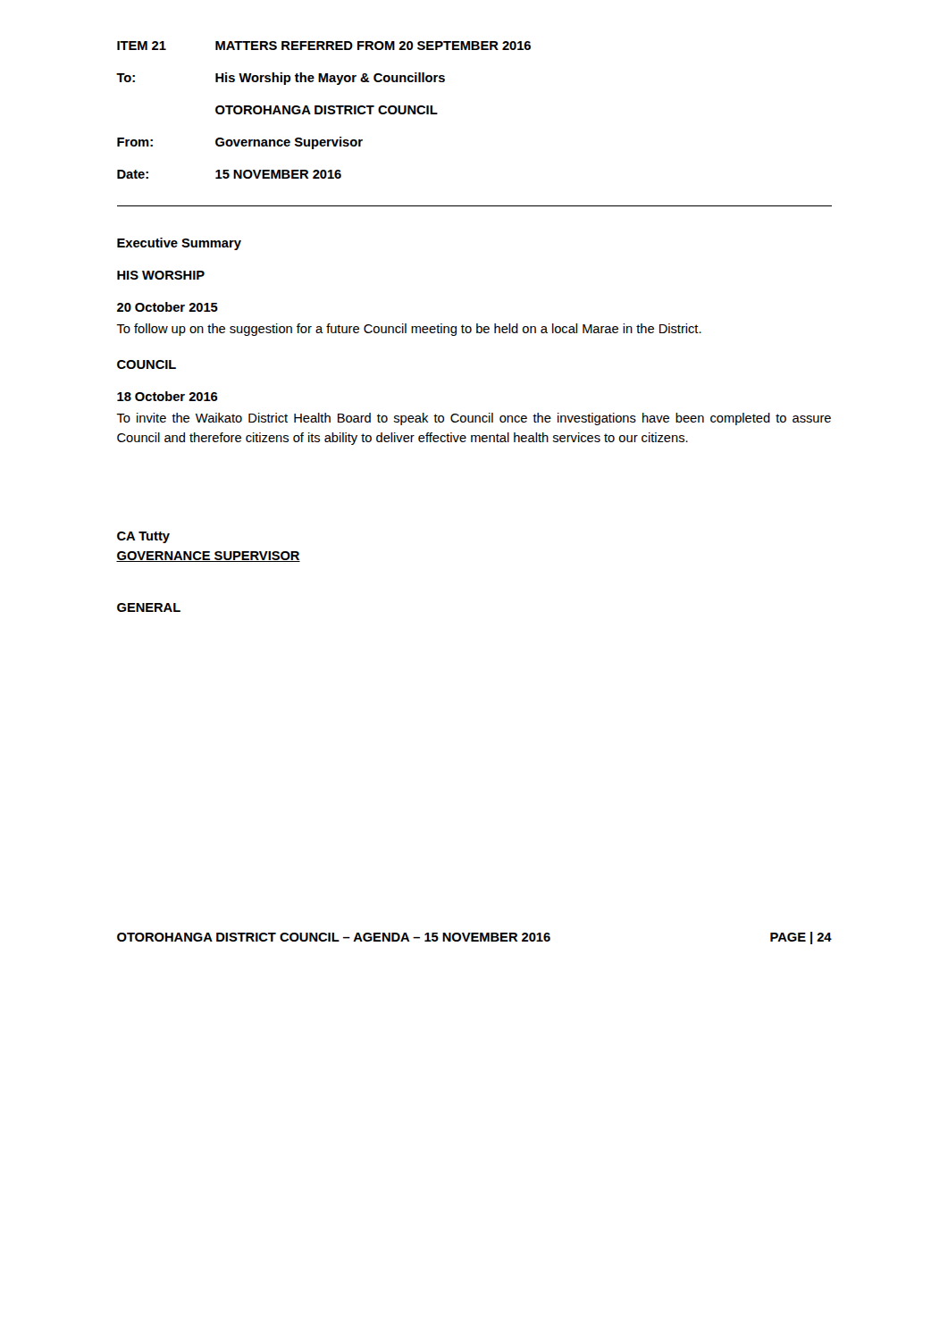| ITEM 21 | MATTERS REFERRED FROM 20 SEPTEMBER 2016 |
| To: | His Worship the Mayor & Councillors |
| | OTOROHANGA DISTRICT COUNCIL |
| From: | Governance Supervisor |
| Date: | 15 NOVEMBER 2016 |
Executive Summary
HIS WORSHIP
20 October 2015
To follow up on the suggestion for a future Council meeting to be held on a local Marae in the District.
COUNCIL
18 October 2016
To invite the Waikato District Health Board to speak to Council once the investigations have been completed to assure Council and therefore citizens of its ability to deliver effective mental health services to our citizens.
CA Tutty
GOVERNANCE SUPERVISOR
GENERAL
OTOROHANGA DISTRICT COUNCIL – AGENDA – 15 NOVEMBER 2016 PAGE | 24